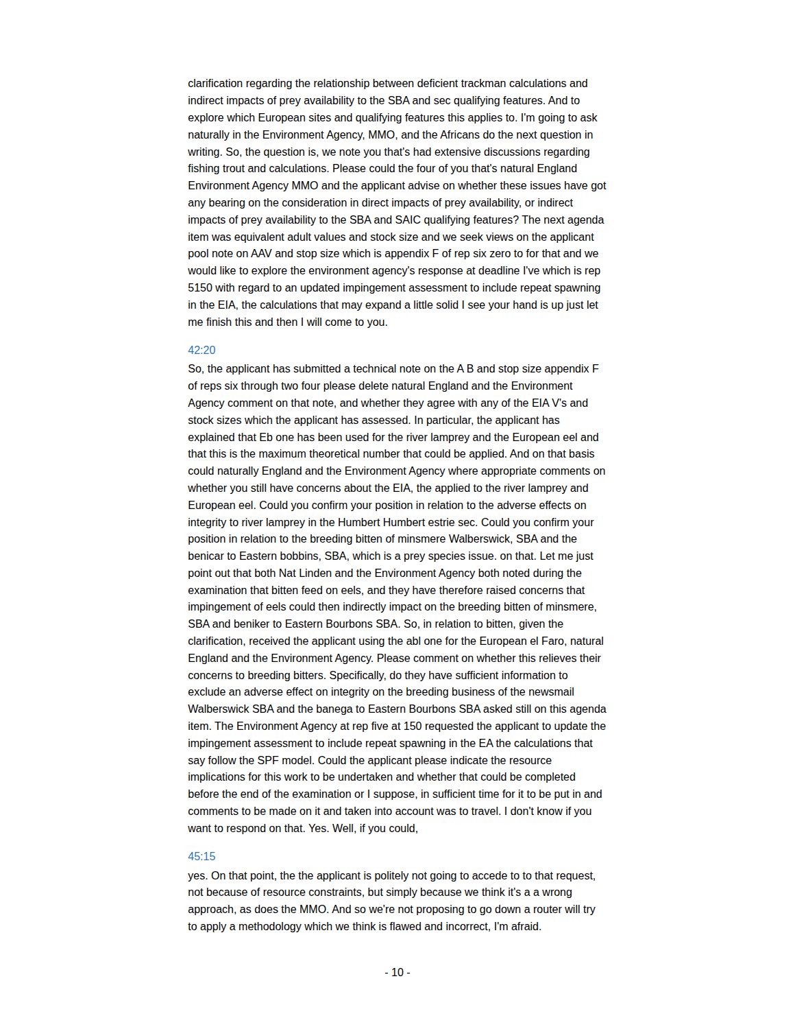clarification regarding the relationship between deficient trackman calculations and indirect impacts of prey availability to the SBA and sec qualifying features. And to explore which European sites and qualifying features this applies to. I'm going to ask naturally in the Environment Agency, MMO, and the Africans do the next question in writing. So, the question is, we note you that's had extensive discussions regarding fishing trout and calculations. Please could the four of you that's natural England Environment Agency MMO and the applicant advise on whether these issues have got any bearing on the consideration in direct impacts of prey availability, or indirect impacts of prey availability to the SBA and SAIC qualifying features? The next agenda item was equivalent adult values and stock size and we seek views on the applicant pool note on AAV and stop size which is appendix F of rep six zero to for that and we would like to explore the environment agency's response at deadline I've which is rep 5150 with regard to an updated impingement assessment to include repeat spawning in the EIA, the calculations that may expand a little solid I see your hand is up just let me finish this and then I will come to you.
42:20
So, the applicant has submitted a technical note on the A B and stop size appendix F of reps six through two four please delete natural England and the Environment Agency comment on that note, and whether they agree with any of the EIA V's and stock sizes which the applicant has assessed. In particular, the applicant has explained that Eb one has been used for the river lamprey and the European eel and that this is the maximum theoretical number that could be applied. And on that basis could naturally England and the Environment Agency where appropriate comments on whether you still have concerns about the EIA, the applied to the river lamprey and European eel. Could you confirm your position in relation to the adverse effects on integrity to river lamprey in the Humbert Humbert estrie sec. Could you confirm your position in relation to the breeding bitten of minsmere Walberswick, SBA and the benicar to Eastern bobbins, SBA, which is a prey species issue. on that. Let me just point out that both Nat Linden and the Environment Agency both noted during the examination that bitten feed on eels, and they have therefore raised concerns that impingement of eels could then indirectly impact on the breeding bitten of minsmere, SBA and beniker to Eastern Bourbons SBA. So, in relation to bitten, given the clarification, received the applicant using the abl one for the European el Faro, natural England and the Environment Agency. Please comment on whether this relieves their concerns to breeding bitters. Specifically, do they have sufficient information to exclude an adverse effect on integrity on the breeding business of the newsmail Walberswick SBA and the banega to Eastern Bourbons SBA asked still on this agenda item. The Environment Agency at rep five at 150 requested the applicant to update the impingement assessment to include repeat spawning in the EA the calculations that say follow the SPF model. Could the applicant please indicate the resource implications for this work to be undertaken and whether that could be completed before the end of the examination or I suppose, in sufficient time for it to be put in and comments to be made on it and taken into account was to travel. I don't know if you want to respond on that. Yes. Well, if you could,
45:15
yes. On that point, the the applicant is politely not going to accede to to that request, not because of resource constraints, but simply because we think it's a a wrong approach, as does the MMO. And so we're not proposing to go down a router will try to apply a methodology which we think is flawed and incorrect, I'm afraid.
- 10 -